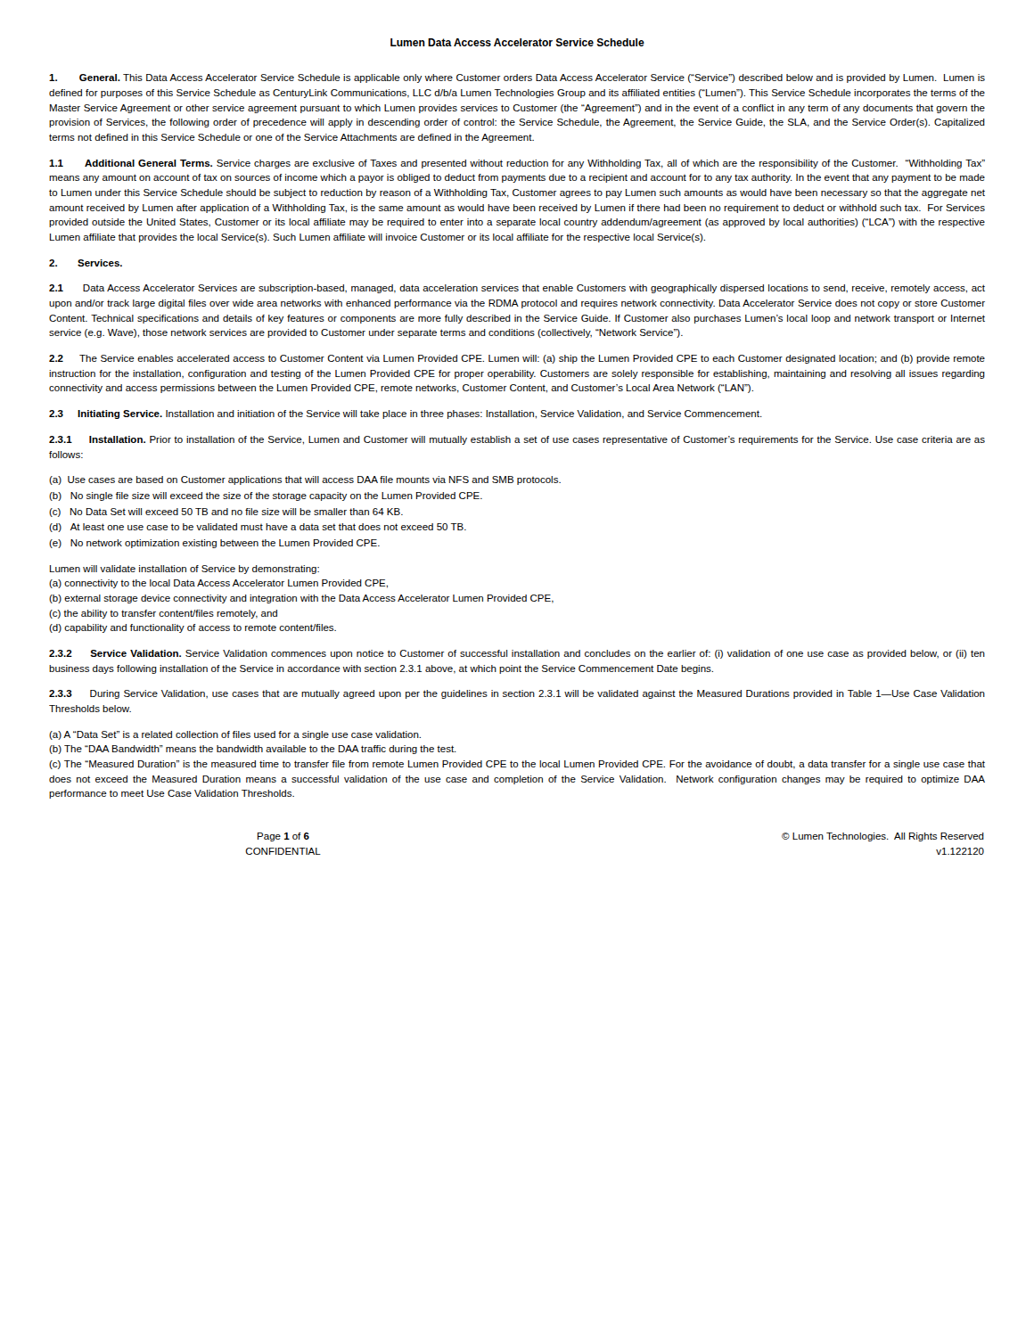Lumen Data Access Accelerator Service Schedule
1. General. This Data Access Accelerator Service Schedule is applicable only where Customer orders Data Access Accelerator Service (“Service”) described below and is provided by Lumen. Lumen is defined for purposes of this Service Schedule as CenturyLink Communications, LLC d/b/a Lumen Technologies Group and its affiliated entities (“Lumen”). This Service Schedule incorporates the terms of the Master Service Agreement or other service agreement pursuant to which Lumen provides services to Customer (the “Agreement”) and in the event of a conflict in any term of any documents that govern the provision of Services, the following order of precedence will apply in descending order of control: the Service Schedule, the Agreement, the Service Guide, the SLA, and the Service Order(s). Capitalized terms not defined in this Service Schedule or one of the Service Attachments are defined in the Agreement.
1.1 Additional General Terms. Service charges are exclusive of Taxes and presented without reduction for any Withholding Tax, all of which are the responsibility of the Customer. “Withholding Tax” means any amount on account of tax on sources of income which a payor is obliged to deduct from payments due to a recipient and account for to any tax authority. In the event that any payment to be made to Lumen under this Service Schedule should be subject to reduction by reason of a Withholding Tax, Customer agrees to pay Lumen such amounts as would have been necessary so that the aggregate net amount received by Lumen after application of a Withholding Tax, is the same amount as would have been received by Lumen if there had been no requirement to deduct or withhold such tax. For Services provided outside the United States, Customer or its local affiliate may be required to enter into a separate local country addendum/agreement (as approved by local authorities) (“LCA”) with the respective Lumen affiliate that provides the local Service(s). Such Lumen affiliate will invoice Customer or its local affiliate for the respective local Service(s).
2. Services.
2.1 Data Access Accelerator Services are subscription-based, managed, data acceleration services that enable Customers with geographically dispersed locations to send, receive, remotely access, act upon and/or track large digital files over wide area networks with enhanced performance via the RDMA protocol and requires network connectivity. Data Accelerator Service does not copy or store Customer Content. Technical specifications and details of key features or components are more fully described in the Service Guide. If Customer also purchases Lumen’s local loop and network transport or Internet service (e.g. Wave), those network services are provided to Customer under separate terms and conditions (collectively, “Network Service”).
2.2 The Service enables accelerated access to Customer Content via Lumen Provided CPE. Lumen will: (a) ship the Lumen Provided CPE to each Customer designated location; and (b) provide remote instruction for the installation, configuration and testing of the Lumen Provided CPE for proper operability. Customers are solely responsible for establishing, maintaining and resolving all issues regarding connectivity and access permissions between the Lumen Provided CPE, remote networks, Customer Content, and Customer’s Local Area Network (“LAN”).
2.3 Initiating Service. Installation and initiation of the Service will take place in three phases: Installation, Service Validation, and Service Commencement.
2.3.1 Installation. Prior to installation of the Service, Lumen and Customer will mutually establish a set of use cases representative of Customer’s requirements for the Service. Use case criteria are as follows:
(a) Use cases are based on Customer applications that will access DAA file mounts via NFS and SMB protocols.
(b) No single file size will exceed the size of the storage capacity on the Lumen Provided CPE.
(c) No Data Set will exceed 50 TB and no file size will be smaller than 64 KB.
(d) At least one use case to be validated must have a data set that does not exceed 50 TB.
(e) No network optimization existing between the Lumen Provided CPE.
Lumen will validate installation of Service by demonstrating:
(a) connectivity to the local Data Access Accelerator Lumen Provided CPE,
(b) external storage device connectivity and integration with the Data Access Accelerator Lumen Provided CPE,
(c) the ability to transfer content/files remotely, and
(d) capability and functionality of access to remote content/files.
2.3.2 Service Validation. Service Validation commences upon notice to Customer of successful installation and concludes on the earlier of: (i) validation of one use case as provided below, or (ii) ten business days following installation of the Service in accordance with section 2.3.1 above, at which point the Service Commencement Date begins.
2.3.3 During Service Validation, use cases that are mutually agreed upon per the guidelines in section 2.3.1 will be validated against the Measured Durations provided in Table 1—Use Case Validation Thresholds below.
(a) A “Data Set” is a related collection of files used for a single use case validation.
(b) The “DAA Bandwidth” means the bandwidth available to the DAA traffic during the test.
(c) The “Measured Duration” is the measured time to transfer file from remote Lumen Provided CPE to the local Lumen Provided CPE. For the avoidance of doubt, a data transfer for a single use case that does not exceed the Measured Duration means a successful validation of the use case and completion of the Service Validation. Network configuration changes may be required to optimize DAA performance to meet Use Case Validation Thresholds.
| Page 1 of 6 CONFIDENTIAL | © Lumen Technologies. All Rights Reserved v1.122120 |